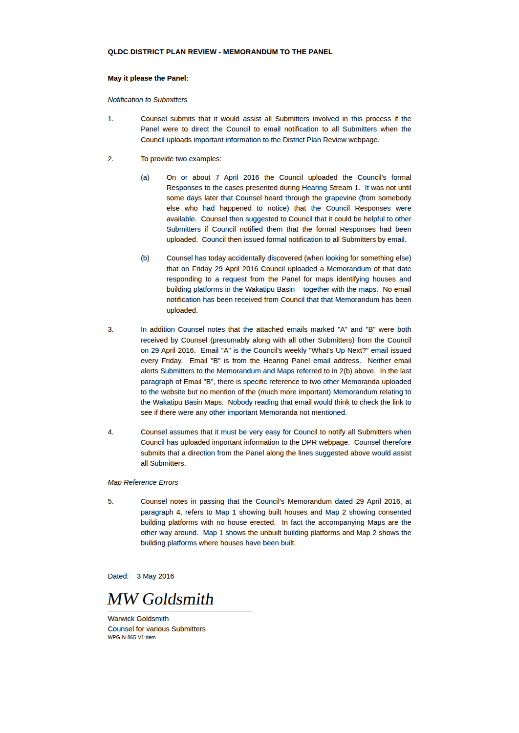QLDC DISTRICT PLAN REVIEW - MEMORANDUM TO THE PANEL
May it please the Panel:
Notification to Submitters
1. Counsel submits that it would assist all Submitters involved in this process if the Panel were to direct the Council to email notification to all Submitters when the Council uploads important information to the District Plan Review webpage.
2. To provide two examples:
(a) On or about 7 April 2016 the Council uploaded the Council's formal Responses to the cases presented during Hearing Stream 1. It was not until some days later that Counsel heard through the grapevine (from somebody else who had happened to notice) that the Council Responses were available. Counsel then suggested to Council that it could be helpful to other Submitters if Council notified them that the formal Responses had been uploaded. Council then issued formal notification to all Submitters by email.
(b) Counsel has today accidentally discovered (when looking for something else) that on Friday 29 April 2016 Council uploaded a Memorandum of that date responding to a request from the Panel for maps identifying houses and building platforms in the Wakatipu Basin – together with the maps. No email notification has been received from Council that that Memorandum has been uploaded.
3. In addition Counsel notes that the attached emails marked "A" and "B" were both received by Counsel (presumably along with all other Submitters) from the Council on 29 April 2016. Email "A" is the Council's weekly "What's Up Next?" email issued every Friday. Email "B" is from the Hearing Panel email address. Neither email alerts Submitters to the Memorandum and Maps referred to in 2(b) above. In the last paragraph of Email "B", there is specific reference to two other Memoranda uploaded to the website but no mention of the (much more important) Memorandum relating to the Wakatipu Basin Maps. Nobody reading that email would think to check the link to see if there were any other important Memoranda not mentioned.
4. Counsel assumes that it must be very easy for Council to notify all Submitters when Council has uploaded important information to the DPR webpage. Counsel therefore submits that a direction from the Panel along the lines suggested above would assist all Submitters.
Map Reference Errors
5. Counsel notes in passing that the Council's Memorandum dated 29 April 2016, at paragraph 4, refers to Map 1 showing built houses and Map 2 showing consented building platforms with no house erected. In fact the accompanying Maps are the other way around. Map 1 shows the unbuilt building platforms and Map 2 shows the building platforms where houses have been built.
Dated: 3 May 2016
MW Goldsmith
Warwick Goldsmith
Counsel for various Submitters
WPG-N-865-V1:dem